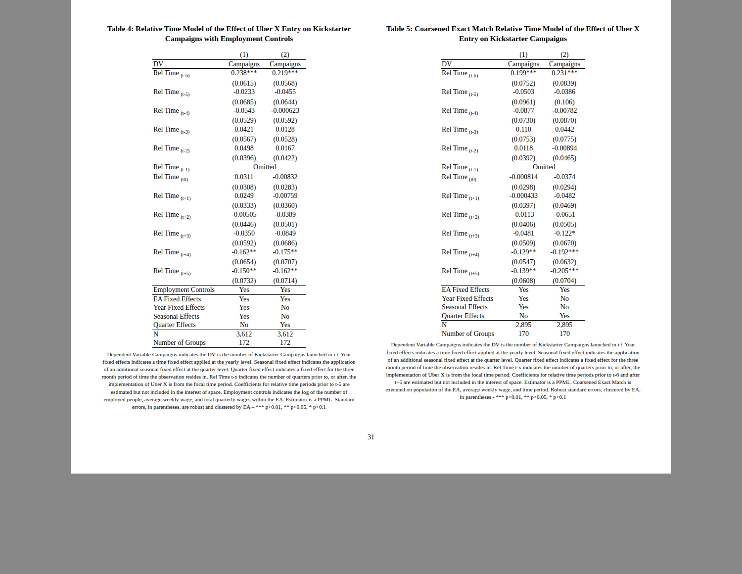Table 4: Relative Time Model of the Effect of Uber X Entry on Kickstarter Campaigns with Employment Controls
| | (1) | (2) |
| DV | Campaigns | Campaigns |
| Rel Time (t-6) | 0.238*** | 0.219*** |
| | (0.0615) | (0.0568) |
| Rel Time (t-5) | -0.0233 | -0.0455 |
| | (0.0685) | (0.0644) |
| Rel Time (t-4) | -0.0543 | -0.000623 |
| | (0.0529) | (0.0592) |
| Rel Time (t-3) | 0.0421 | 0.0128 |
| | (0.0567) | (0.0528) |
| Rel Time (t-2) | 0.0498 | 0.0167 |
| | (0.0396) | (0.0422) |
| Rel Time (t-1) | Omitted |
| Rel Time (t0) | 0.0311 | -0.00832 |
| | (0.0308) | (0.0283) |
| Rel Time (t+1) | 0.0249 | -0.00759 |
| | (0.0333) | (0.0360) |
| Rel Time (t+2) | -0.00505 | -0.0389 |
| | (0.0446) | (0.0501) |
| Rel Time (t+3) | -0.0350 | -0.0849 |
| | (0.0592) | (0.0686) |
| Rel Time (t+4) | -0.162** | -0.175** |
| | (0.0654) | (0.0707) |
| Rel Time (t+5) | -0.150** | -0.162** |
| | (0.0732) | (0.0714) |
| Employment Controls | Yes | Yes |
| EA Fixed Effects | Yes | Yes |
| Year Fixed Effects | Yes | No |
| Seasonal Effects | Yes | No |
| Quarter Effects | No | Yes |
| N | 3,612 | 3,612 |
| Number of Groups | 172 | 172 |
Dependent Variable Campaigns indicates the DV is the number of Kickstarter Campaigns launched in i t. Year fixed effects indicates a time fixed effect applied at the yearly level. Seasonal fixed effect indicates the application of an additional seasonal fixed effect at the quarter level. Quarter fixed effect indicates a fixed effect for the three month period of time the observation resides in. Rel Time t-x indicates the number of quarters prior to, or after, the implementation of Uber X is from the focal time period. Coefficients for relative time periods prior to t-5 are estimated but not included in the interest of space. Employment controls indicates the log of the number of employed people, average weekly wage, and total quarterly wages within the EA. Estimator is a PPML. Standard errors, in parentheses, are robust and clustered by EA – *** p<0.01, ** p<0.05, * p<0.1
Table 5: Coarsened Exact Match Relative Time Model of the Effect of Uber X Entry on Kickstarter Campaigns
| | (1) | (2) |
| DV | Campaigns | Campaigns |
| Rel Time (t-6) | 0.199*** | 0.231*** |
| | (0.0752) | (0.0839) |
| Rel Time (t-5) | -0.0503 | -0.0386 |
| | (0.0961) | (0.106) |
| Rel Time (t-4) | -0.0877 | -0.00782 |
| | (0.0730) | (0.0870) |
| Rel Time (t-3) | 0.110 | 0.0442 |
| | (0.0753) | (0.0775) |
| Rel Time (t-2) | 0.0118 | -0.00894 |
| | (0.0392) | (0.0465) |
| Rel Time (t-1) | Omitted |
| Rel Time (t0) | -0.000814 | -0.0374 |
| | (0.0298) | (0.0294) |
| Rel Time (t+1) | -0.000433 | -0.0482 |
| | (0.0397) | (0.0469) |
| Rel Time (t+2) | -0.0113 | -0.0651 |
| | (0.0406) | (0.0505) |
| Rel Time (t+3) | -0.0481 | -0.122* |
| | (0.0509) | (0.0670) |
| Rel Time (t+4) | -0.129** | -0.192*** |
| | (0.0547) | (0.0632) |
| Rel Time (t+5) | -0.139** | -0.205*** |
| | (0.0608) | (0.0704) |
| EA Fixed Effects | Yes | Yes |
| Year Fixed Effects | Yes | No |
| Seasonal Effects | Yes | No |
| Quarter Effects | No | Yes |
| N | 2,895 | 2,895 |
| Number of Groups | 170 | 170 |
Dependent Variable Campaigns indicates the DV is the number of Kickstarter Campaigns launched in i t. Year fixed effects indicates a time fixed effect applied at the yearly level. Seasonal fixed effect indicates the application of an additional seasonal fixed effect at the quarter level. Quarter fixed effect indicates a fixed effect for the three month period of time the observation resides in. Rel Time t-x indicates the number of quarters prior to, or after, the implementation of Uber X is from the focal time period. Coefficients for relative time periods prior to t-6 and after t+5 are estimated but not included in the interest of space. Estimator is a PPML. Coarsened Exact Match is executed on population of the EA, average weekly wage, and time period. Robust standard errors, clustered by EA, in parentheses - *** p<0.01, ** p<0.05, * p<0.1
31